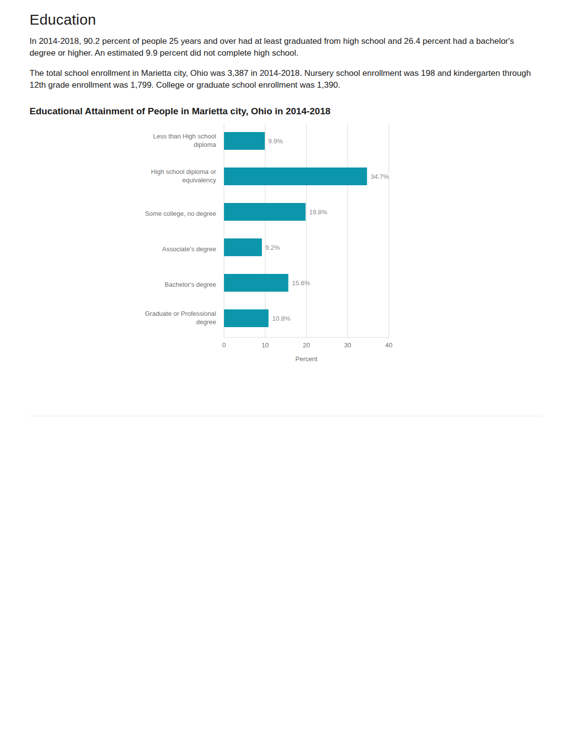Education
In 2014-2018, 90.2 percent of people 25 years and over had at least graduated from high school and 26.4 percent had a bachelor's degree or higher. An estimated 9.9 percent did not complete high school.
The total school enrollment in Marietta city, Ohio was 3,387 in 2014-2018. Nursery school enrollment was 198 and kindergarten through 12th grade enrollment was 1,799. College or graduate school enrollment was 1,390.
Educational Attainment of People in Marietta city, Ohio in 2014-2018
9.9% Less than High school diploma 34.7% High school diploma or equivalency 19.8% Some college, no degree 9.2% Associate's degree 15.6% Bachelor's degree 10.8% Graduate or Professional degree 0 10 20 30 40 Percent